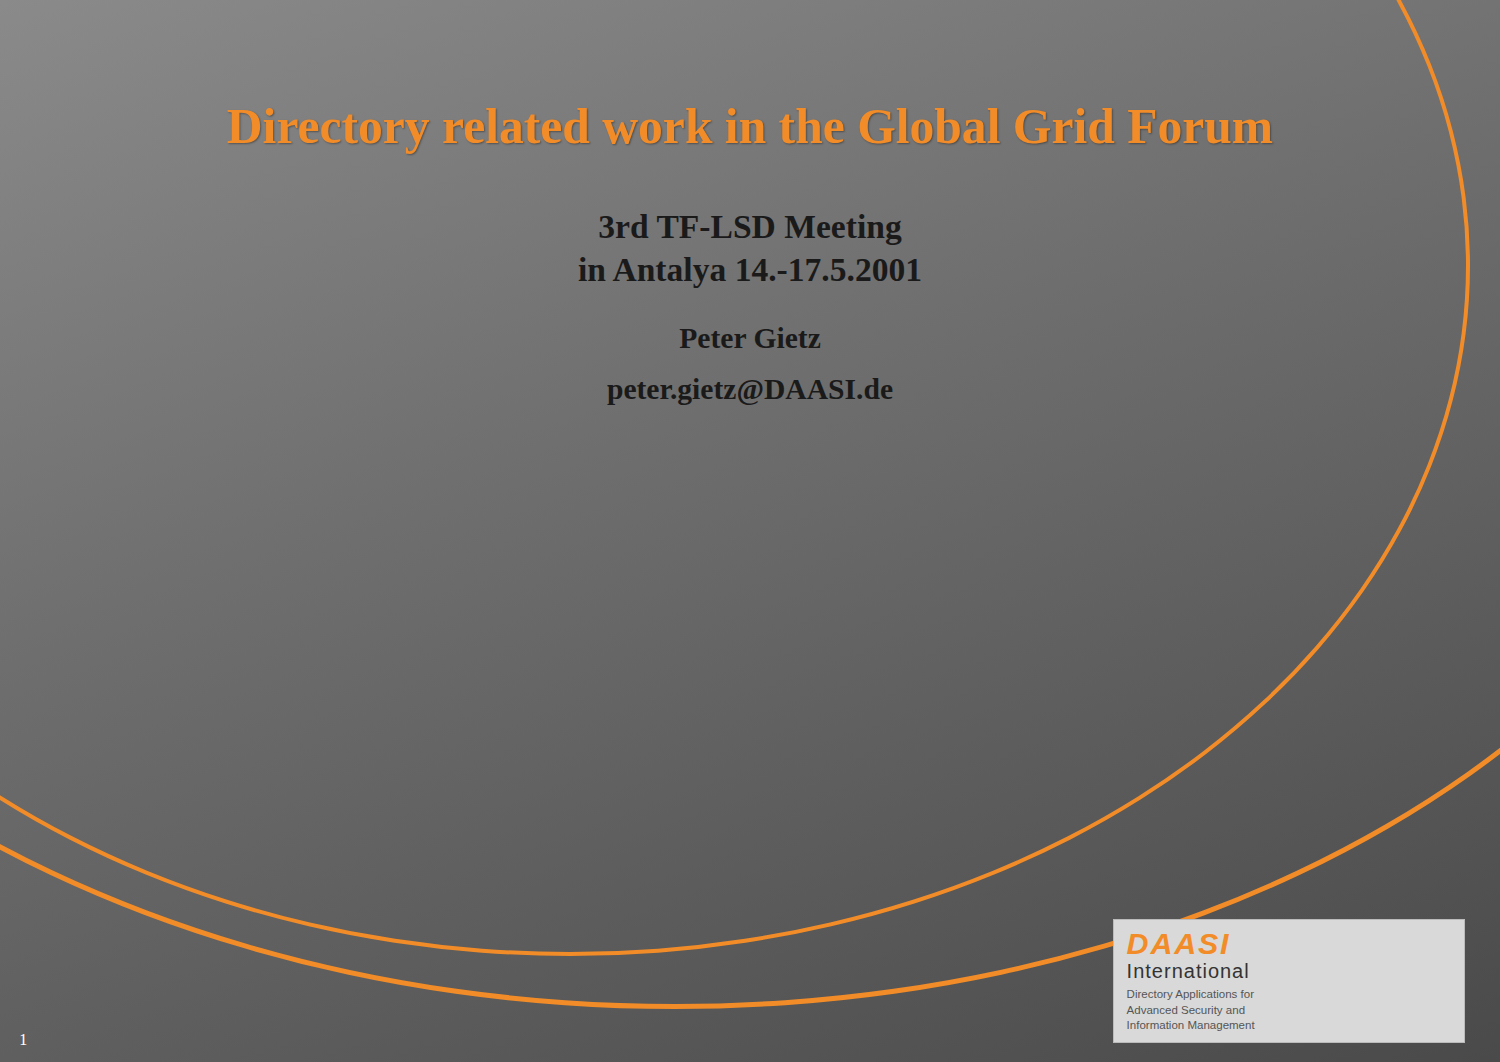Directory related work in the Global Grid Forum
3rd TF-LSD Meeting
in Antalya 14.-17.5.2001
Peter Gietz
peter.gietz@DAASI.de
1
DAASI
International
Directory Applications for
Advanced Security and
Information Management